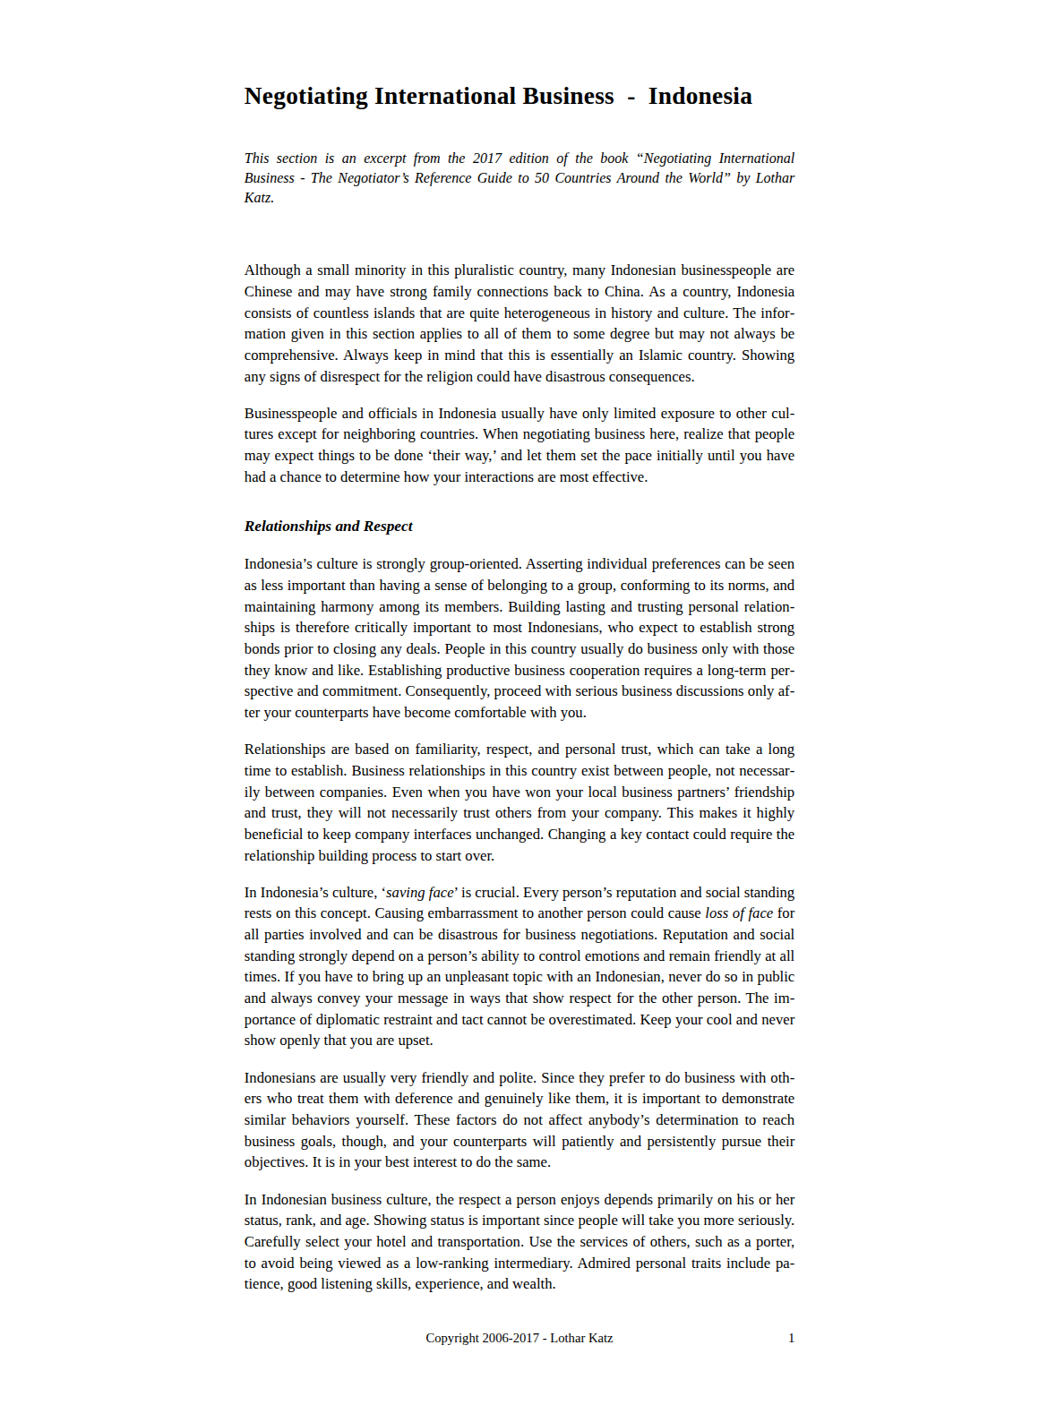Negotiating International Business - Indonesia
This section is an excerpt from the 2017 edition of the book “Negotiating International Business - The Negotiator’s Reference Guide to 50 Countries Around the World” by Lothar Katz.
Although a small minority in this pluralistic country, many Indonesian businesspeople are Chinese and may have strong family connections back to China. As a country, Indonesia consists of countless islands that are quite heterogeneous in history and culture. The information given in this section applies to all of them to some degree but may not always be comprehensive. Always keep in mind that this is essentially an Islamic country. Showing any signs of disrespect for the religion could have disastrous consequences.
Businesspeople and officials in Indonesia usually have only limited exposure to other cultures except for neighboring countries. When negotiating business here, realize that people may expect things to be done ‘their way,’ and let them set the pace initially until you have had a chance to determine how your interactions are most effective.
Relationships and Respect
Indonesia’s culture is strongly group-oriented. Asserting individual preferences can be seen as less important than having a sense of belonging to a group, conforming to its norms, and maintaining harmony among its members. Building lasting and trusting personal relationships is therefore critically important to most Indonesians, who expect to establish strong bonds prior to closing any deals. People in this country usually do business only with those they know and like. Establishing productive business cooperation requires a long-term perspective and commitment. Consequently, proceed with serious business discussions only after your counterparts have become comfortable with you.
Relationships are based on familiarity, respect, and personal trust, which can take a long time to establish. Business relationships in this country exist between people, not necessarily between companies. Even when you have won your local business partners’ friendship and trust, they will not necessarily trust others from your company. This makes it highly beneficial to keep company interfaces unchanged. Changing a key contact could require the relationship building process to start over.
In Indonesia’s culture, ‘saving face’ is crucial. Every person’s reputation and social standing rests on this concept. Causing embarrassment to another person could cause loss of face for all parties involved and can be disastrous for business negotiations. Reputation and social standing strongly depend on a person’s ability to control emotions and remain friendly at all times. If you have to bring up an unpleasant topic with an Indonesian, never do so in public and always convey your message in ways that show respect for the other person. The importance of diplomatic restraint and tact cannot be overestimated. Keep your cool and never show openly that you are upset.
Indonesians are usually very friendly and polite. Since they prefer to do business with others who treat them with deference and genuinely like them, it is important to demonstrate similar behaviors yourself. These factors do not affect anybody’s determination to reach business goals, though, and your counterparts will patiently and persistently pursue their objectives. It is in your best interest to do the same.
In Indonesian business culture, the respect a person enjoys depends primarily on his or her status, rank, and age. Showing status is important since people will take you more seriously. Carefully select your hotel and transportation. Use the services of others, such as a porter, to avoid being viewed as a low-ranking intermediary. Admired personal traits include patience, good listening skills, experience, and wealth.
Copyright 2006-2017 - Lothar Katz 1